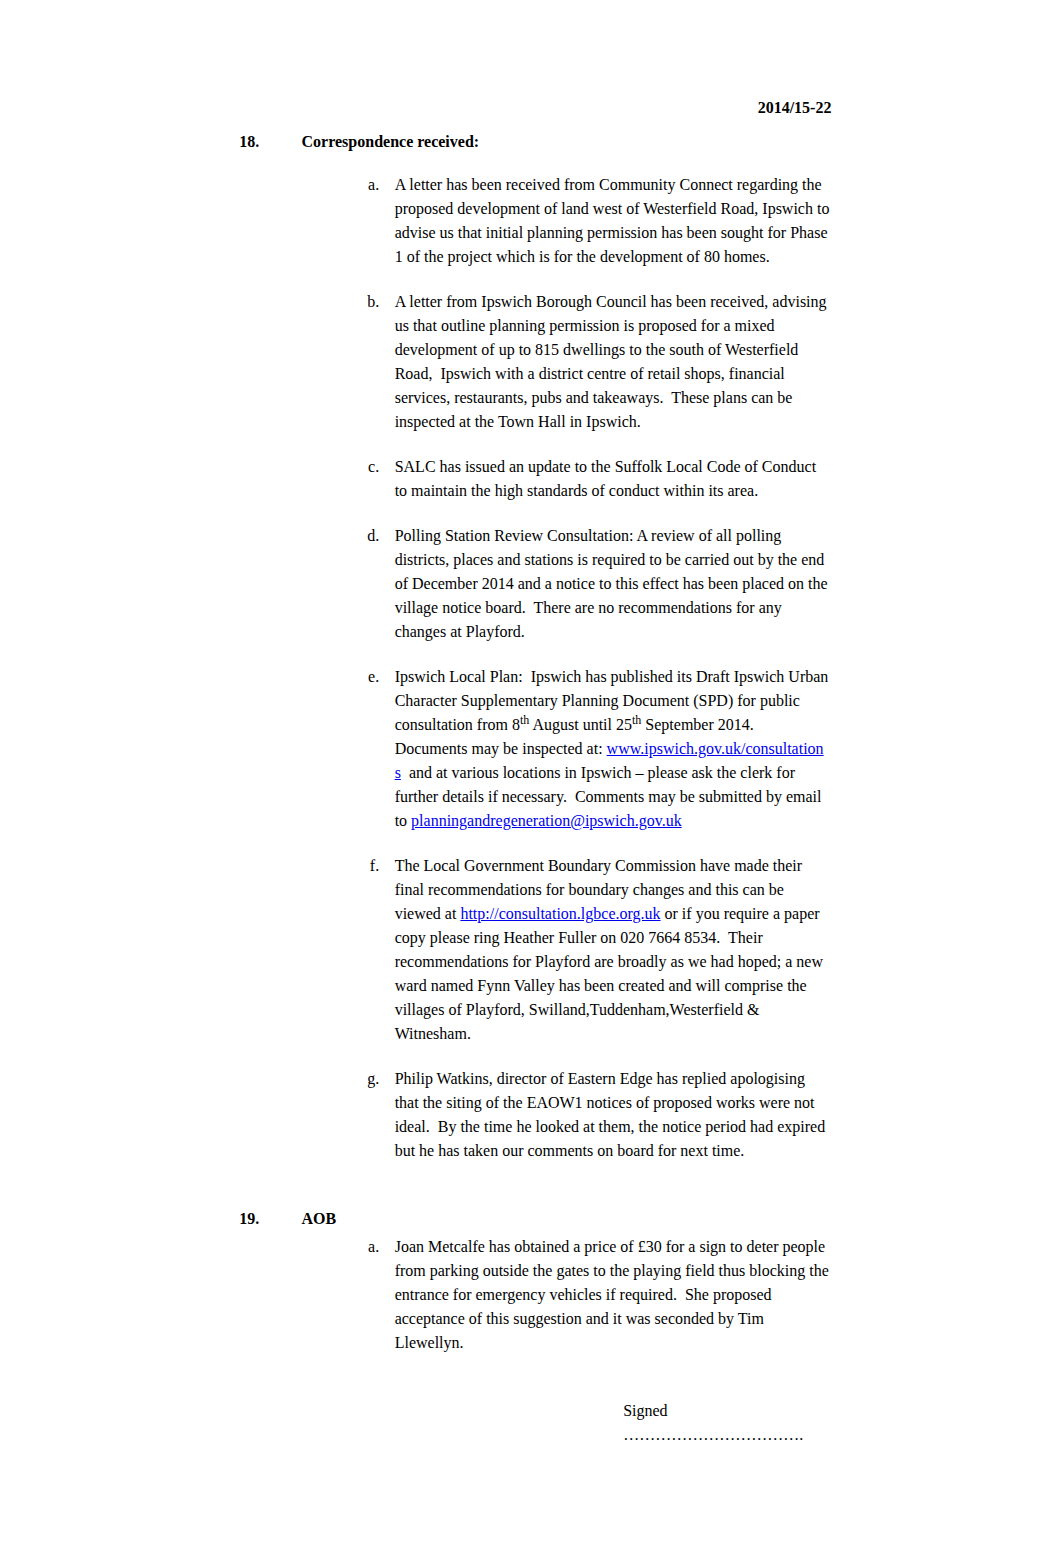2014/15-22
18. Correspondence received:
A letter has been received from Community Connect regarding the proposed development of land west of Westerfield Road, Ipswich to advise us that initial planning permission has been sought for Phase 1 of the project which is for the development of 80 homes.
A letter from Ipswich Borough Council has been received, advising us that outline planning permission is proposed for a mixed development of up to 815 dwellings to the south of Westerfield Road, Ipswich with a district centre of retail shops, financial services, restaurants, pubs and takeaways. These plans can be inspected at the Town Hall in Ipswich.
SALC has issued an update to the Suffolk Local Code of Conduct to maintain the high standards of conduct within its area.
Polling Station Review Consultation: A review of all polling districts, places and stations is required to be carried out by the end of December 2014 and a notice to this effect has been placed on the village notice board. There are no recommendations for any changes at Playford.
Ipswich Local Plan: Ipswich has published its Draft Ipswich Urban Character Supplementary Planning Document (SPD) for public consultation from 8th August until 25th September 2014. Documents may be inspected at: www.ipswich.gov.uk/consultations and at various locations in Ipswich – please ask the clerk for further details if necessary. Comments may be submitted by email to planningandregeneration@ipswich.gov.uk
The Local Government Boundary Commission have made their final recommendations for boundary changes and this can be viewed at http://consultation.lgbce.org.uk or if you require a paper copy please ring Heather Fuller on 020 7664 8534. Their recommendations for Playford are broadly as we had hoped; a new ward named Fynn Valley has been created and will comprise the villages of Playford, Swilland,Tuddenham,Westerfield & Witnesham.
Philip Watkins, director of Eastern Edge has replied apologising that the siting of the EAOW1 notices of proposed works were not ideal. By the time he looked at them, the notice period had expired but he has taken our comments on board for next time.
19. AOB
Joan Metcalfe has obtained a price of £30 for a sign to deter people from parking outside the gates to the playing field thus blocking the entrance for emergency vehicles if required. She proposed acceptance of this suggestion and it was seconded by Tim Llewellyn.
Signed …………………………….